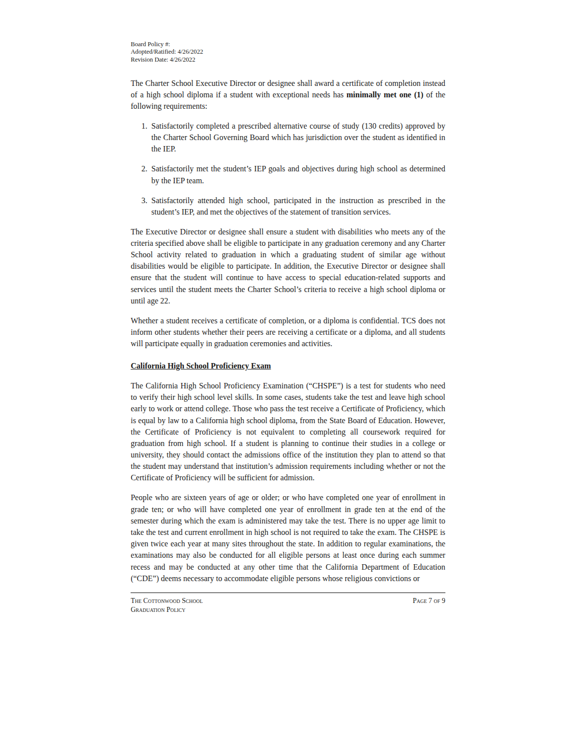Board Policy #:
Adopted/Ratified: 4/26/2022
Revision Date: 4/26/2022
The Charter School Executive Director or designee shall award a certificate of completion instead of a high school diploma if a student with exceptional needs has minimally met one (1) of the following requirements:
Satisfactorily completed a prescribed alternative course of study (130 credits) approved by the Charter School Governing Board which has jurisdiction over the student as identified in the IEP.
Satisfactorily met the student’s IEP goals and objectives during high school as determined by the IEP team.
Satisfactorily attended high school, participated in the instruction as prescribed in the student’s IEP, and met the objectives of the statement of transition services.
The Executive Director or designee shall ensure a student with disabilities who meets any of the criteria specified above shall be eligible to participate in any graduation ceremony and any Charter School activity related to graduation in which a graduating student of similar age without disabilities would be eligible to participate. In addition, the Executive Director or designee shall ensure that the student will continue to have access to special education-related supports and services until the student meets the Charter School’s criteria to receive a high school diploma or until age 22.
Whether a student receives a certificate of completion, or a diploma is confidential. TCS does not inform other students whether their peers are receiving a certificate or a diploma, and all students will participate equally in graduation ceremonies and activities.
California High School Proficiency Exam
The California High School Proficiency Examination (“CHSPE”) is a test for students who need to verify their high school level skills. In some cases, students take the test and leave high school early to work or attend college. Those who pass the test receive a Certificate of Proficiency, which is equal by law to a California high school diploma, from the State Board of Education. However, the Certificate of Proficiency is not equivalent to completing all coursework required for graduation from high school. If a student is planning to continue their studies in a college or university, they should contact the admissions office of the institution they plan to attend so that the student may understand that institution’s admission requirements including whether or not the Certificate of Proficiency will be sufficient for admission.
People who are sixteen years of age or older; or who have completed one year of enrollment in grade ten; or who will have completed one year of enrollment in grade ten at the end of the semester during which the exam is administered may take the test. There is no upper age limit to take the test and current enrollment in high school is not required to take the exam. The CHSPE is given twice each year at many sites throughout the state. In addition to regular examinations, the examinations may also be conducted for all eligible persons at least once during each summer recess and may be conducted at any other time that the California Department of Education (“CDE”) deems necessary to accommodate eligible persons whose religious convictions or
The Cottonwood School
Graduation Policy
Page 7 of 9